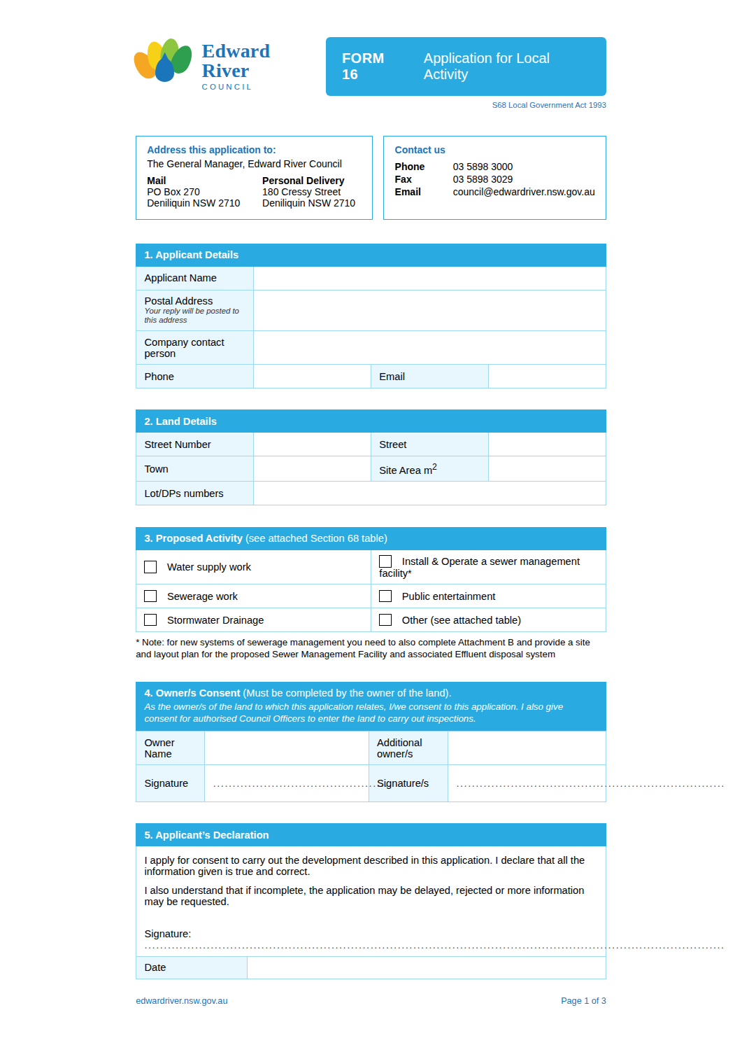Edward River COUNCIL
FORM 16 Application for Local Activity
S68 Local Government Act 1993
Address this application to:
The General Manager, Edward River Council
Mail PO Box 270
Deniliquin NSW 2710
Personal Delivery 180 Cressy Street
Deniliquin NSW 2710
Contact us
Phone 03 5898 3000 Fax 03 5898 3029 Email council@edwardriver.nsw.gov.au
| 1. Applicant Details |
| --- |
| Applicant Name | |
| Postal Address Your reply will be posted to this address | |
| Company contact person | |
| Phone | | Email | |
| 2. Land Details |
| --- |
| Street Number | | Street | |
| Town | | Site Area m 2 | |
| Lot/DPs numbers | |
| 3. Proposed Activity (see attached Section 68 table) |
| --- |
| Water supply work | Install & Operate a sewer management facility* |
| Sewerage work | Public entertainment |
| Stormwater Drainage | Other (see attached table) |
* Note: for new systems of sewerage management you need to also complete Attachment B and provide a site and layout plan for the proposed Sewer Management Facility and associated Effluent disposal system
4. Owner/s Consent (Must be completed by the owner of the land). As the owner/s of the land to which this application relates, I/we consent to this application. I also give consent for authorised Council Officers to enter the land to carry out inspections.
| Owner Name | | Additional owner/s | |
| Signature | .............................................. | Signature/s | ..................................................................... |
| 5. Applicant’s Declaration |
| --- |
I apply for consent to carry out the development described in this application. I declare that all the information given is true and correct.
I also understand that if incomplete, the application may be delayed, rejected or more information may be requested.
Signature: .....................................................................................................................................................
Date
edwardriver.nsw.gov.au Page 1 of 3